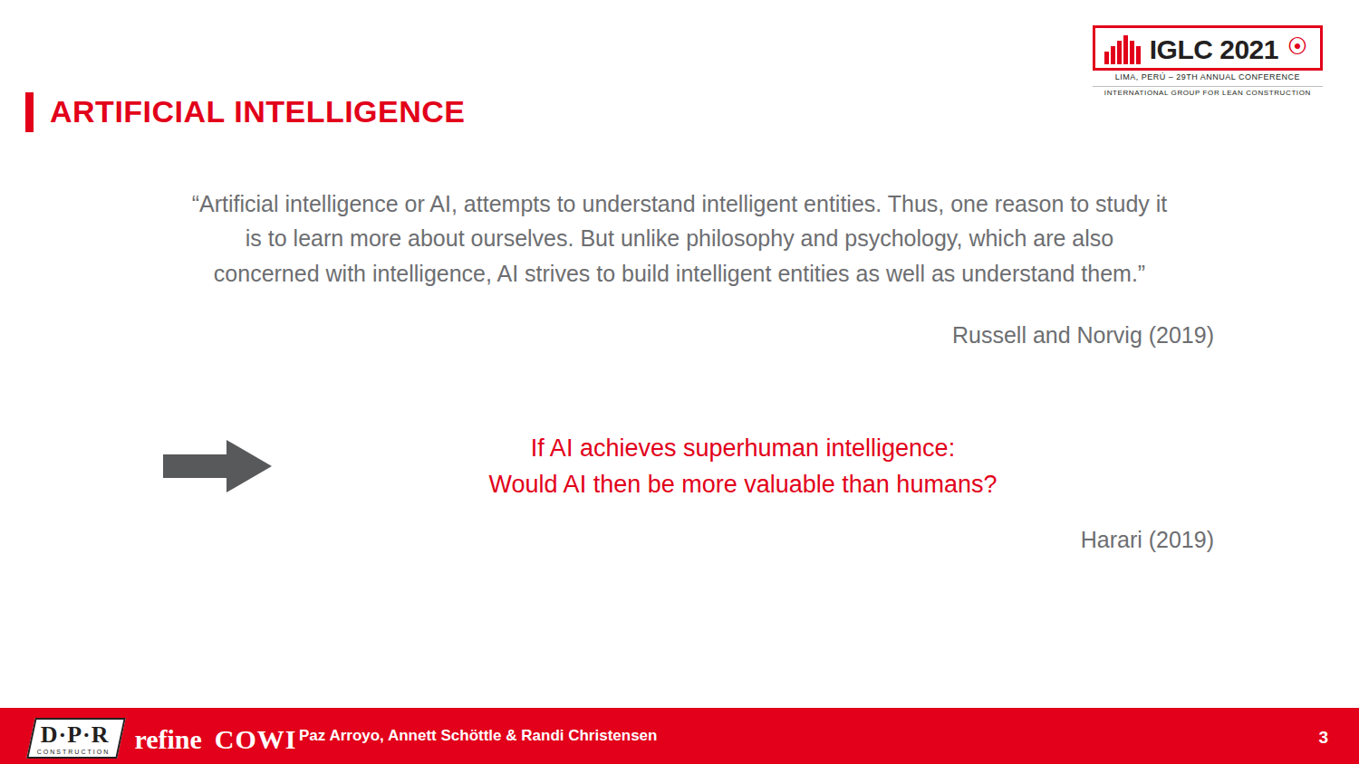IGLC 2021
⦿
LIMA, PERÚ – 29TH ANNUAL CONFERENCE
INTERNATIONAL GROUP FOR LEAN CONSTRUCTION
ARTIFICIAL INTELLIGENCE
“Artificial intelligence or AI, attempts to understand intelligent entities. Thus, one reason to study it is to learn more about ourselves. But unlike philosophy and psychology, which are also concerned with intelligence, AI strives to build intelligent entities as well as understand them.”
Russell and Norvig (2019)
If AI achieves superhuman intelligence:
Would AI then be more valuable than humans?
Harari (2019)
Paz Arroyo, Annett Schöttle & Randi Christensen
3
D·P·R CONSTRUCTION
refine
COWI